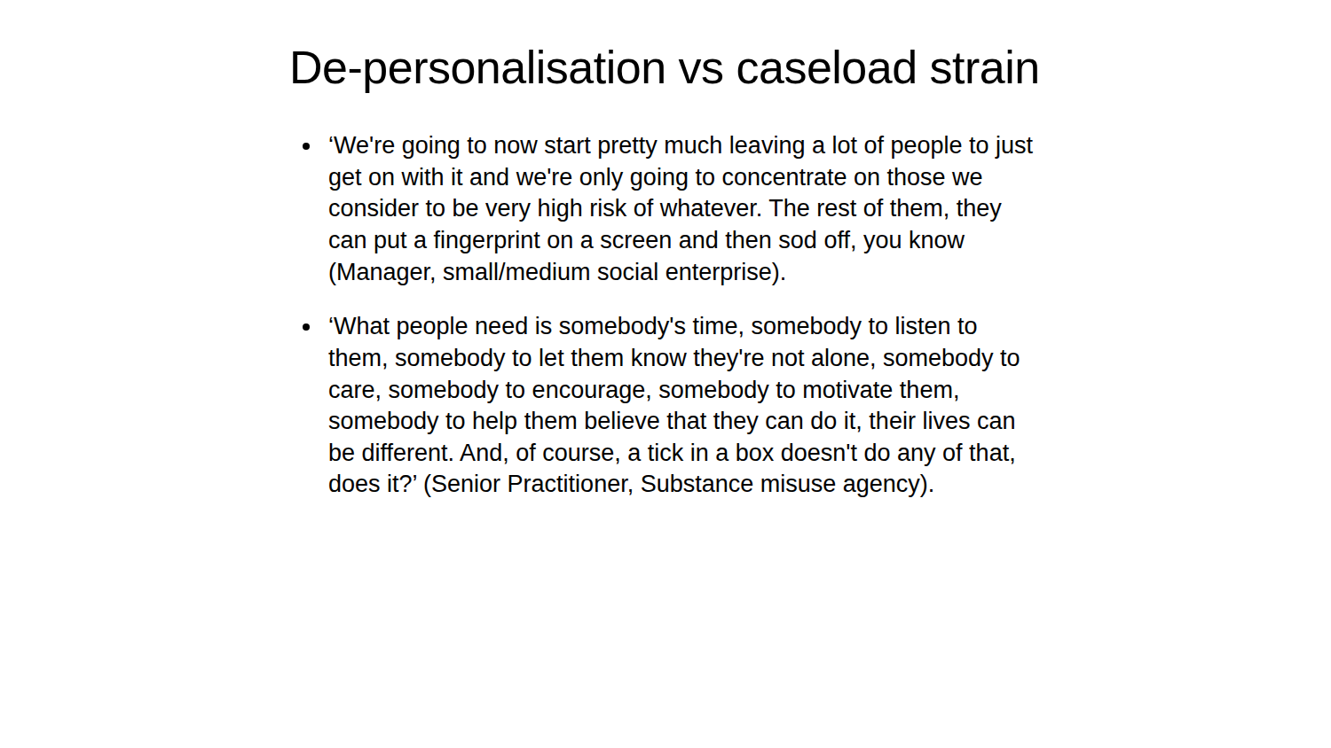De-personalisation vs caseload strain
‘We're going to now start pretty much leaving a lot of people to just get on with it and we're only going to concentrate on those we consider to be very high risk of whatever. The rest of them, they can put a fingerprint on a screen and then sod off, you know (Manager, small/medium social enterprise).
‘What people need is somebody's time, somebody to listen to them, somebody to let them know they're not alone, somebody to care, somebody to encourage, somebody to motivate them, somebody to help them believe that they can do it, their lives can be different. And, of course, a tick in a box doesn't do any of that, does it?’ (Senior Practitioner, Substance misuse agency).